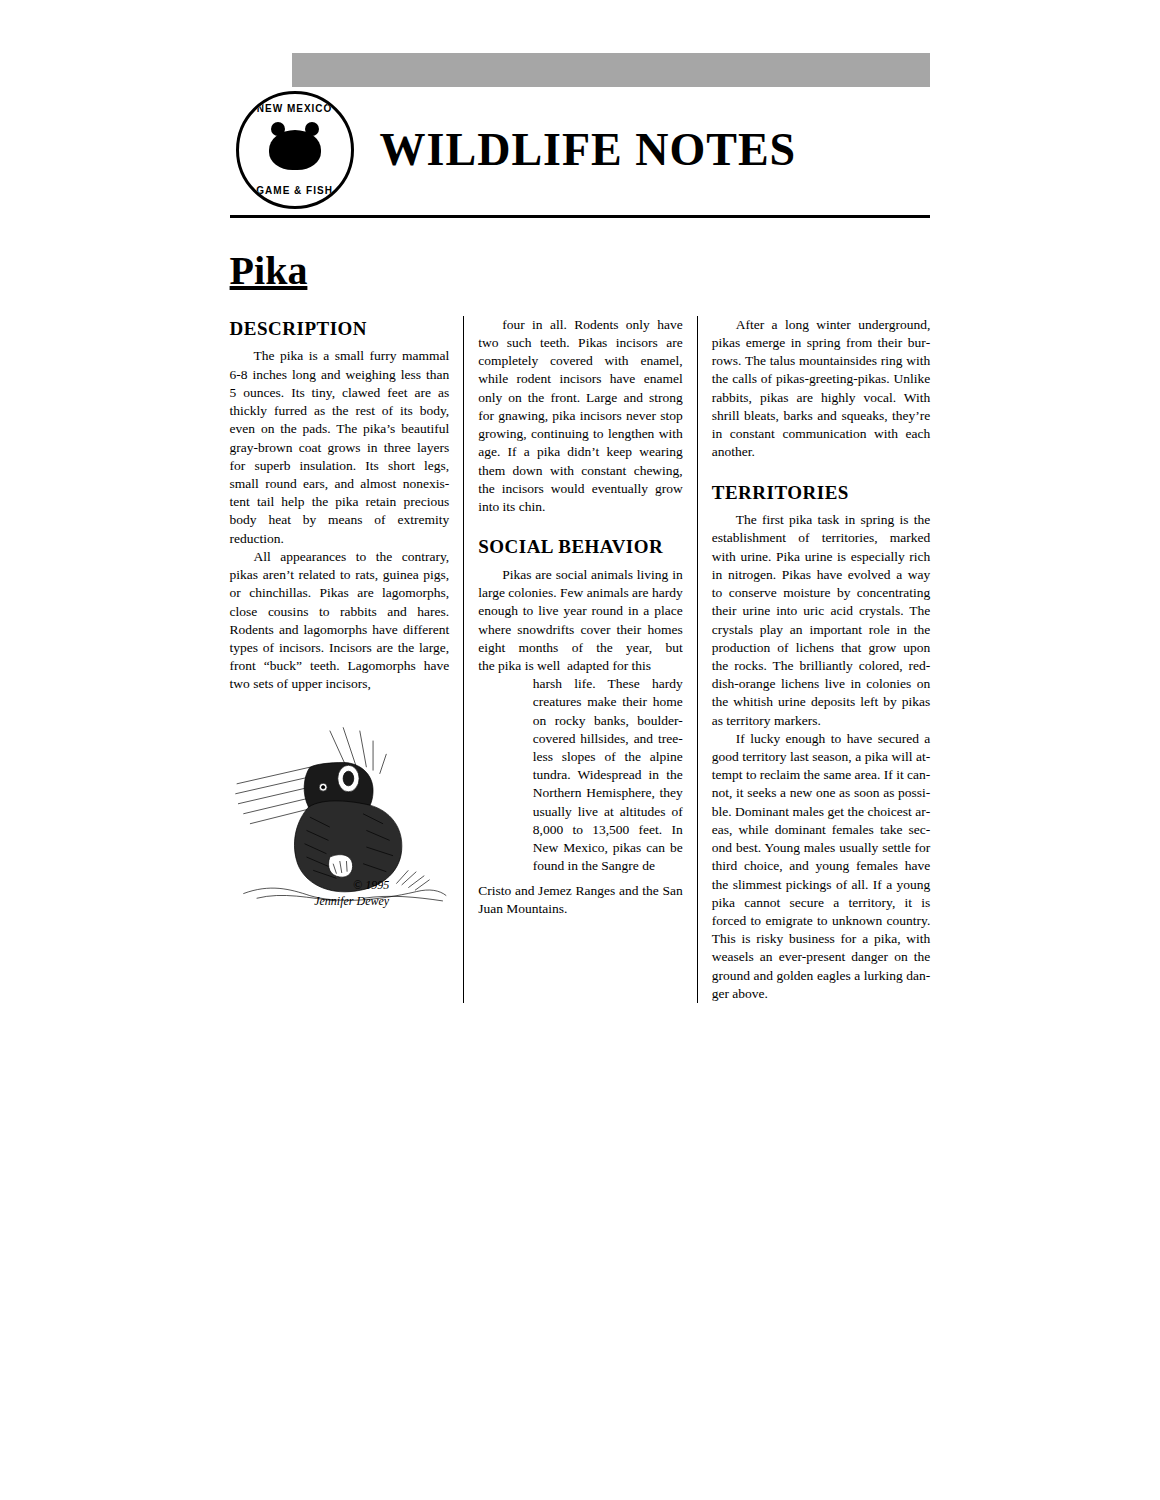NEW MEXICO
GAME & FISH
WILDLIFE NOTES
Pika
DESCRIPTION
The pika is a small furry mammal 6-8 inches long and weighing less than 5 ounces. Its tiny, clawed feet are as thickly furred as the rest of its body, even on the pads. The pika’s beautiful gray-brown coat grows in three layers for superb insulation. Its short legs, small round ears, and almost nonexistent tail help the pika retain precious body heat by means of extremity reduction.
All appearances to the contrary, pikas aren’t related to rats, guinea pigs, or chinchillas. Pikas are lagomorphs, close cousins to rabbits and hares. Rodents and lagomorphs have different types of incisors. Incisors are the large, front “buck” teeth. Lagomorphs have two sets of upper incisors,
© 1995
Jennifer Dewey
four in all. Rodents only have two such teeth. Pikas incisors are completely covered with enamel, while rodent incisors have enamel only on the front. Large and strong for gnawing, pika incisors never stop growing, continuing to lengthen with age. If a pika didn’t keep wearing them down with constant chewing, the incisors would eventually grow into its chin.
SOCIAL BEHAVIOR
Pikas are social animals living in large colonies. Few animals are hardy enough to live year round in a place where snowdrifts cover their homes eight months of the year, but the pika is well adapted for this
harsh life. These hardy creatures make their home on rocky banks, boulder-covered hillsides, and treeless slopes of the alpine tundra. Widespread in the Northern Hemisphere, they usually live at altitudes of 8,000 to 13,500 feet. In New Mexico, pikas can be found in the Sangre de
Cristo and Jemez Ranges and the San Juan Mountains.
After a long winter underground, pikas emerge in spring from their burrows. The talus mountainsides ring with the calls of pikas-greeting-pikas. Unlike rabbits, pikas are highly vocal. With shrill bleats, barks and squeaks, they’re in constant communication with each another.
TERRITORIES
The first pika task in spring is the establishment of territories, marked with urine. Pika urine is especially rich in nitrogen. Pikas have evolved a way to conserve moisture by concentrating their urine into uric acid crystals. The crystals play an important role in the production of lichens that grow upon the rocks. The brilliantly colored, reddish-orange lichens live in colonies on the whitish urine deposits left by pikas as territory markers.
If lucky enough to have secured a good territory last season, a pika will attempt to reclaim the same area. If it cannot, it seeks a new one as soon as possible. Dominant males get the choicest areas, while dominant females take second best. Young males usually settle for third choice, and young females have the slimmest pickings of all. If a young pika cannot secure a territory, it is forced to emigrate to unknown country. This is risky business for a pika, with weasels an ever-present danger on the ground and golden eagles a lurking danger above.